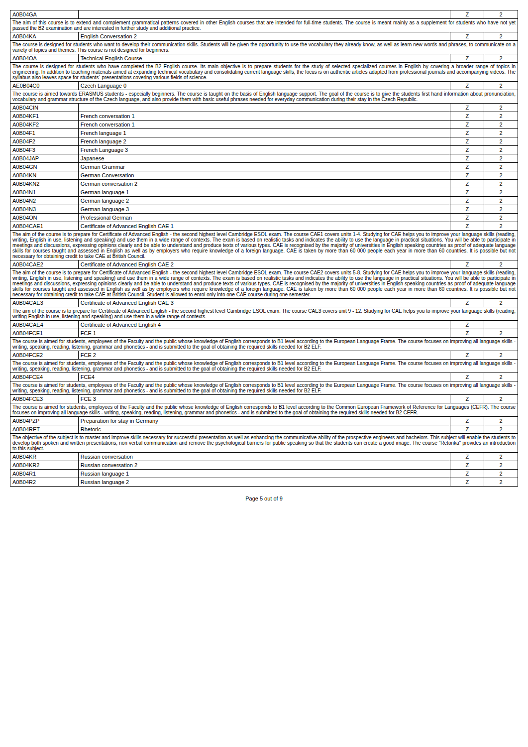| A0B04GA | | Z | 2 |
| The aim of this course is to extend and complement grammatical patterns covered in other English courses that are intended for full-time students. The course is meant mainly as a supplement for students who have not yet passed the B2 examination and are interested in further study and additional practice. |
| A0B04KA | English Conversation 2 | Z | 2 |
| The course is designed for students who want to develop their communication skills. Students will be given the opportunity to use the vocabulary they already know, as well as learn new words and phrases, to communicate on a variety of topics and themes. This course is not designed for beginners. |
| A0B04OA | Technical English Course | Z | 2 |
| The course is designed for students who have completed the B2 English course. Its main objective is to prepare students for the study of selected specialized courses in English by covering a broader range of topics in engineering. In addition to teaching materials aimed at expanding technical vocabulary and consolidating current language skills, the focus is on authentic articles adapted from professional journals and accompanying videos. The syllabus also leaves space for students´ presentations covering various fields of science. |
| AE0B04C0 | Czech Language 0 | Z | 2 |
| The course is aimed towards ERASMUS students - especially beginners. The course is taught on the basis of English language support. The goal of the course is to give the students first hand information about pronunciation, vocabulary and grammar structure of the Czech language, and also provide them with basic useful phrases needed for everyday communication during their stay in the Czech Republic. |
| A0B04CIN | | Z | 2 |
| A0B04KF1 | French conversation 1 | Z | 2 |
| A0B04KF2 | French conversation 1 | Z | 2 |
| A0B04F1 | French language 1 | Z | 2 |
| A0B04F2 | French language 2 | Z | 2 |
| A0B04F3 | French Language 3 | Z | 2 |
| A0B04JAP | Japanese | Z | 2 |
| A0B04GN | German Grammar | Z | 2 |
| A0B04KN | German Conversation | Z | 2 |
| A0B04KN2 | German conversation 2 | Z | 2 |
| A0B04N1 | German language 1 | Z | 2 |
| A0B04N2 | German language 2 | Z | 2 |
| A0B04N3 | German language 3 | Z | 2 |
| A0B04ON | Professional German | Z | 2 |
| A0B04CAE1 | Certificate of Advanced English CAE 1 | Z | 2 |
| The aim of the course is to prepare for Certificate of Advanced English - the second highest level Cambridge ESOL exam. The course CAE1 covers units 1-4. Studying for CAE helps you to improve your language skills (reading, writing, English in use, listening and speaking) and use them in a wide range of contexts. The exam is based on realistic tasks and indicates the ability to use the language in practical situations. You will be able to participate in meetings and discussions, expressing opinions clearly and be able to understand and produce texts of various types. CAE is recognised by the majority of universities in English speaking countries as proof of adequate language skills for courses taught and assessed in English as well as by employers who require knowledge of a foreign language. CAE is taken by more than 60 000 people each year in more than 60 countries. It is possible but not necessary for obtaining credit to take CAE at British Council. |
| A0B04CAE2 | Certificate of Advanced English CAE 2 | Z | 2 |
| The aim of the course is to prepare for Certificate of Advanced English - the second highest level Cambridge ESOL exam. The course CAE2 covers units 5-8. Studying for CAE helps you to improve your language skills (reading, writing, English in use, listening and speaking) and use them in a wide range of contexts. The exam is based on realistic tasks and indicates the ability to use the language in practical situations. You will be able to participate in meetings and discussions, expressing opinions clearly and be able to understand and produce texts of various types. CAE is recognised by the majority of universities in English speaking countries as proof of adequate language skills for courses taught and assessed in English as well as by employers who require knowledge of a foreign language. CAE is taken by more than 60 000 people each year in more than 60 countries. It is possible but not necessary for obtaining credit to take CAE at British Council. Student is allowed to enrol only into one CAE course during one semester. |
| A0B04CAE3 | Certificate of Advanced English CAE 3 | Z | 2 |
| The aim of the course is to prepare for Certificate of Advanced English - the second highest level Cambridge ESOL exam. The course CAE3 covers unit 9 - 12. Studying for CAE helps you to improve your language skills (reading, writing English in use, listening and speaking) and use them in a wide range of contexts. |
| A0B04CAE4 | Certificate of Advanced English 4 | Z | |
| A0B04FCE1 | FCE 1 | Z | 2 |
| The course is aimed for students, employees of the Faculty and the public whose knowledge of English corresponds to B1 level according to the European Language Frame. The course focuses on improving all language skills - writing, speaking, reading, listening, grammar and phonetics - and is submitted to the goal of obtaining the required skills needed for B2 ELF. |
| A0B04FCE2 | FCE 2 | Z | 2 |
| The course is aimed for students, employees of the Faculty and the public whose knowledge of English corresponds to B1 level according to the European Language Frame. The course focuses on improving all language skills - writing, speaking, reading, listening, grammar and phonetics - and is submitted to the goal of obtaining the required skills needed for B2 ELF. |
| A0B04FCE4 | FCE4 | Z | 2 |
| The course is aimed for students, employees of the Faculty and the public whose knowledge of English corresponds to B1 level according to the European Language Frame. The course focuses on improving all language skills - writing, speaking, reading, listening, grammar and phonetics - and is submitted to the goal of obtaining the required skills needed for B2 ELF. |
| A0B04FCE3 | FCE 3 | Z | 2 |
| The course is aimed for students, employees of the Faculty and the public whose knowledge of English corresponds to B1 level according to the Common European Framework of Reference for Languages (CEFR). The course focuses on improving all language skills - writing, speaking, reading, listening, grammar and phonetics - and is submitted to the goal of obtaining the required skills needed for B2 CEFR. |
| A0B04PZP | Preparation for stay in Germany | Z | 2 |
| A0B04RET | Rhetoric | Z | 2 |
| The objective of the subject is to master and improve skills necessary for successful presentation as well as enhancing the communicative ability of the prospective engineers and bachelors. This subject will enable the students to develop both spoken and written presentations, non verbal communication and remove the psychological barriers for public speaking so that the students can create a good image. The course "Retorika" provides an introduction to this subject. |
| A0B04KR | Russian conversation | Z | 2 |
| A0B04KR2 | Russian conversation 2 | Z | 2 |
| A0B04R1 | Russian language 1 | Z | 2 |
| A0B04R2 | Russian language 2 | Z | 2 |
Page 5 out of 9